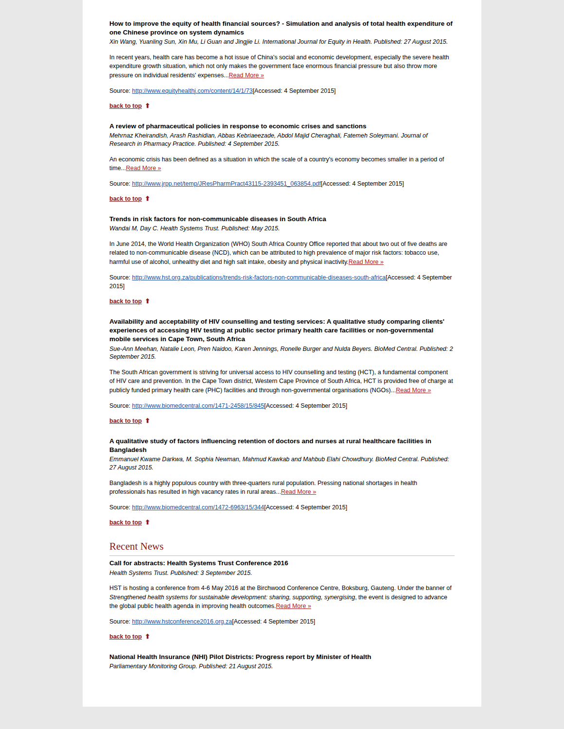How to improve the equity of health financial sources? - Simulation and analysis of total health expenditure of one Chinese province on system dynamics
Xin Wang, Yuanling Sun, Xin Mu, Li Guan and Jingjie Li. International Journal for Equity in Health. Published: 27 August 2015.
In recent years, health care has become a hot issue of China's social and economic development, especially the severe health expenditure growth situation, which not only makes the government face enormous financial pressure but also throw more pressure on individual residents' expenses...Read More »
Source: http://www.equityhealthj.com/content/14/1/73[Accessed: 4 September 2015]
back to top ⬆
A review of pharmaceutical policies in response to economic crises and sanctions
Mehrnaz Kheirandish, Arash Rashidian, Abbas Kebriaeezade, Abdol Majid Cheraghali, Fatemeh Soleymani. Journal of Research in Pharmacy Practice. Published: 4 September 2015.
An economic crisis has been defined as a situation in which the scale of a country's economy becomes smaller in a period of time...Read More »
Source: http://www.jrpp.net/temp/JResPharmPract43115-2393451_063854.pdf[Accessed: 4 September 2015]
back to top ⬆
Trends in risk factors for non-communicable diseases in South Africa
Wandai M, Day C. Health Systems Trust. Published: May 2015.
In June 2014, the World Health Organization (WHO) South Africa Country Office reported that about two out of five deaths are related to non-communicable disease (NCD), which can be attributed to high prevalence of major risk factors: tobacco use, harmful use of alcohol, unhealthy diet and high salt intake, obesity and physical inactivity.Read More »
Source: http://www.hst.org.za/publications/trends-risk-factors-non-communicable-diseases-south-africa[Accessed: 4 September 2015]
back to top ⬆
Availability and acceptability of HIV counselling and testing services: A qualitative study comparing clients' experiences of accessing HIV testing at public sector primary health care facilities or non-governmental mobile services in Cape Town, South Africa
Sue-Ann Meehan, Natalie Leon, Pren Naidoo, Karen Jennings, Ronelle Burger and Nulda Beyers. BioMed Central. Published: 2 September 2015.
The South African government is striving for universal access to HIV counselling and testing (HCT), a fundamental component of HIV care and prevention. In the Cape Town district, Western Cape Province of South Africa, HCT is provided free of charge at publicly funded primary health care (PHC) facilities and through non-governmental organisations (NGOs)...Read More »
Source: http://www.biomedcentral.com/1471-2458/15/845[Accessed: 4 September 2015]
back to top ⬆
A qualitative study of factors influencing retention of doctors and nurses at rural healthcare facilities in Bangladesh
Emmanuel Kwame Darkwa, M. Sophia Newman, Mahmud Kawkab and Mahbub Elahi Chowdhury. BioMed Central. Published: 27 August 2015.
Bangladesh is a highly populous country with three-quarters rural population. Pressing national shortages in health professionals has resulted in high vacancy rates in rural areas...Read More »
Source: http://www.biomedcentral.com/1472-6963/15/344[Accessed: 4 September 2015]
back to top ⬆
Recent News
Call for abstracts: Health Systems Trust Conference 2016
Health Systems Trust. Published: 3 September 2015.
HST is hosting a conference from 4-6 May 2016 at the Birchwood Conference Centre, Boksburg, Gauteng. Under the banner of Strengthened health systems for sustainable development: sharing, supporting, synergising, the event is designed to advance the global public health agenda in improving health outcomes.Read More »
Source: http://www.hstconference2016.org.za[Accessed: 4 September 2015]
back to top ⬆
National Health Insurance (NHI) Pilot Districts: Progress report by Minister of Health
Parliamentary Monitoring Group. Published: 21 August 2015.